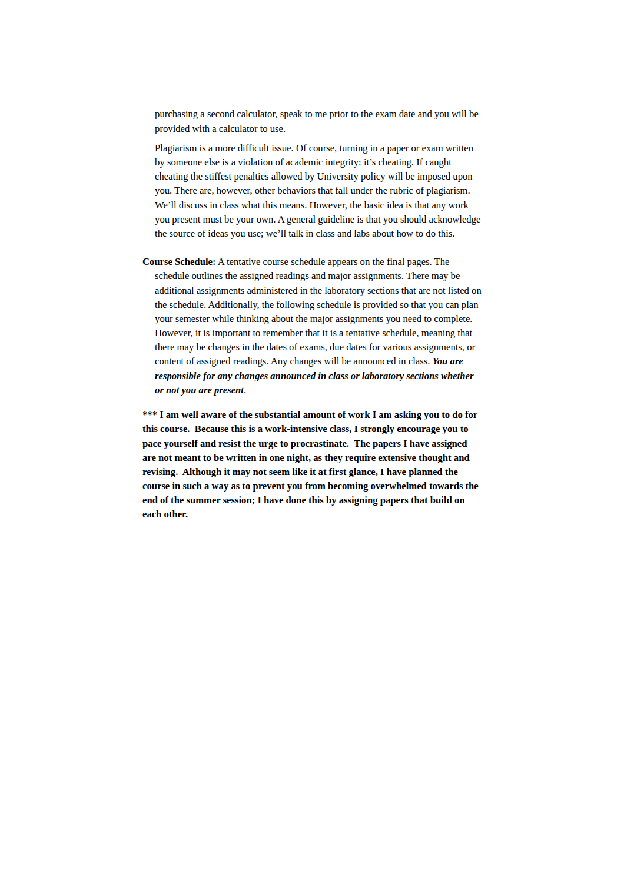purchasing a second calculator, speak to me prior to the exam date and you will be provided with a calculator to use.
Plagiarism is a more difficult issue. Of course, turning in a paper or exam written by someone else is a violation of academic integrity: it’s cheating. If caught cheating the stiffest penalties allowed by University policy will be imposed upon you. There are, however, other behaviors that fall under the rubric of plagiarism. We’ll discuss in class what this means. However, the basic idea is that any work you present must be your own. A general guideline is that you should acknowledge the source of ideas you use; we’ll talk in class and labs about how to do this.
Course Schedule: A tentative course schedule appears on the final pages. The schedule outlines the assigned readings and major assignments. There may be additional assignments administered in the laboratory sections that are not listed on the schedule. Additionally, the following schedule is provided so that you can plan your semester while thinking about the major assignments you need to complete. However, it is important to remember that it is a tentative schedule, meaning that there may be changes in the dates of exams, due dates for various assignments, or content of assigned readings. Any changes will be announced in class. You are responsible for any changes announced in class or laboratory sections whether or not you are present.
*** I am well aware of the substantial amount of work I am asking you to do for this course. Because this is a work-intensive class, I strongly encourage you to pace yourself and resist the urge to procrastinate. The papers I have assigned are not meant to be written in one night, as they require extensive thought and revising. Although it may not seem like it at first glance, I have planned the course in such a way as to prevent you from becoming overwhelmed towards the end of the summer session; I have done this by assigning papers that build on each other.